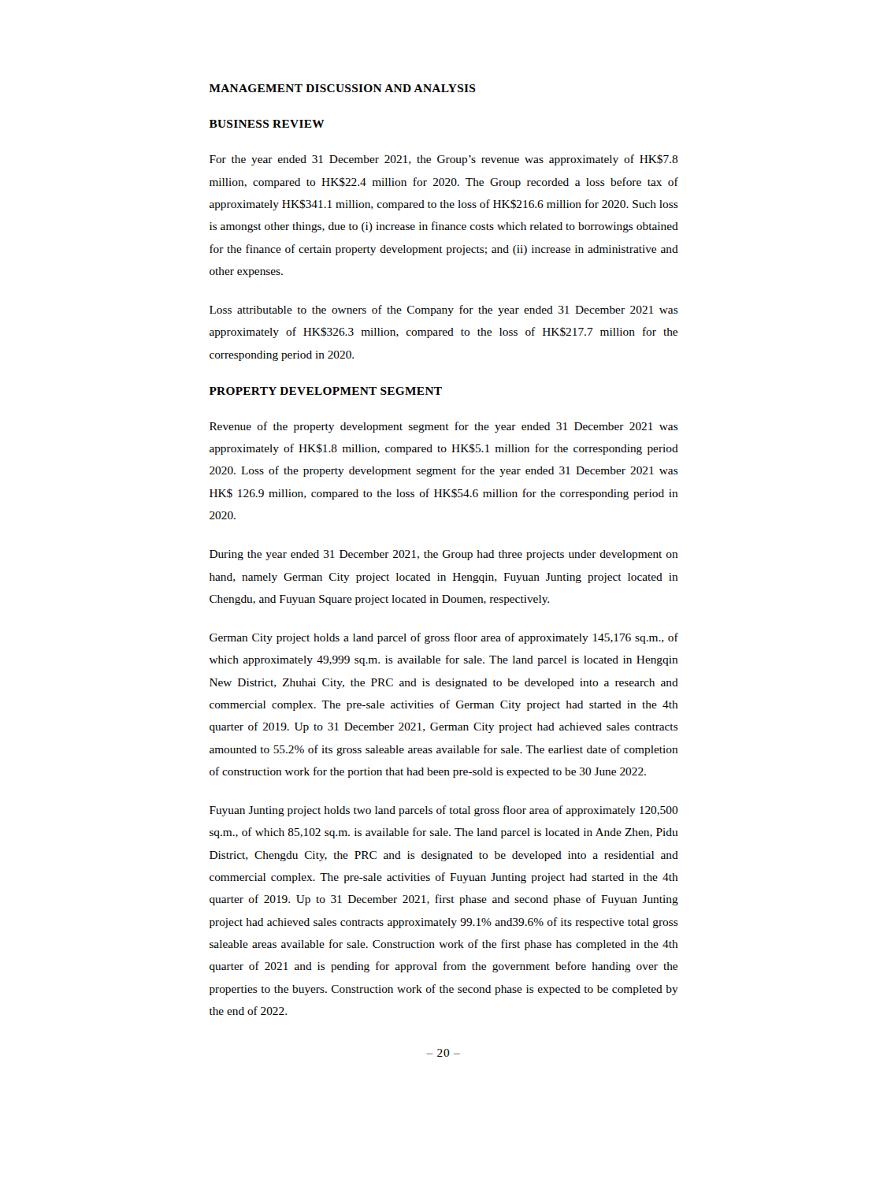MANAGEMENT DISCUSSION AND ANALYSIS
BUSINESS REVIEW
For the year ended 31 December 2021, the Group’s revenue was approximately of HK$7.8 million, compared to HK$22.4 million for 2020. The Group recorded a loss before tax of approximately HK$341.1 million, compared to the loss of HK$216.6 million for 2020. Such loss is amongst other things, due to (i) increase in finance costs which related to borrowings obtained for the finance of certain property development projects; and (ii) increase in administrative and other expenses.
Loss attributable to the owners of the Company for the year ended 31 December 2021 was approximately of HK$326.3 million, compared to the loss of HK$217.7 million for the corresponding period in 2020.
PROPERTY DEVELOPMENT SEGMENT
Revenue of the property development segment for the year ended 31 December 2021 was approximately of HK$1.8 million, compared to HK$5.1 million for the corresponding period 2020. Loss of the property development segment for the year ended 31 December 2021 was HK$ 126.9 million, compared to the loss of HK$54.6 million for the corresponding period in 2020.
During the year ended 31 December 2021, the Group had three projects under development on hand, namely German City project located in Hengqin, Fuyuan Junting project located in Chengdu, and Fuyuan Square project located in Doumen, respectively.
German City project holds a land parcel of gross floor area of approximately 145,176 sq.m., of which approximately 49,999 sq.m. is available for sale. The land parcel is located in Hengqin New District, Zhuhai City, the PRC and is designated to be developed into a research and commercial complex. The pre-sale activities of German City project had started in the 4th quarter of 2019. Up to 31 December 2021, German City project had achieved sales contracts amounted to 55.2% of its gross saleable areas available for sale. The earliest date of completion of construction work for the portion that had been pre-sold is expected to be 30 June 2022.
Fuyuan Junting project holds two land parcels of total gross floor area of approximately 120,500 sq.m., of which 85,102 sq.m. is available for sale. The land parcel is located in Ande Zhen, Pidu District, Chengdu City, the PRC and is designated to be developed into a residential and commercial complex. The pre-sale activities of Fuyuan Junting project had started in the 4th quarter of 2019. Up to 31 December 2021, first phase and second phase of Fuyuan Junting project had achieved sales contracts approximately 99.1% and39.6% of its respective total gross saleable areas available for sale. Construction work of the first phase has completed in the 4th quarter of 2021 and is pending for approval from the government before handing over the properties to the buyers. Construction work of the second phase is expected to be completed by the end of 2022.
– 20 –